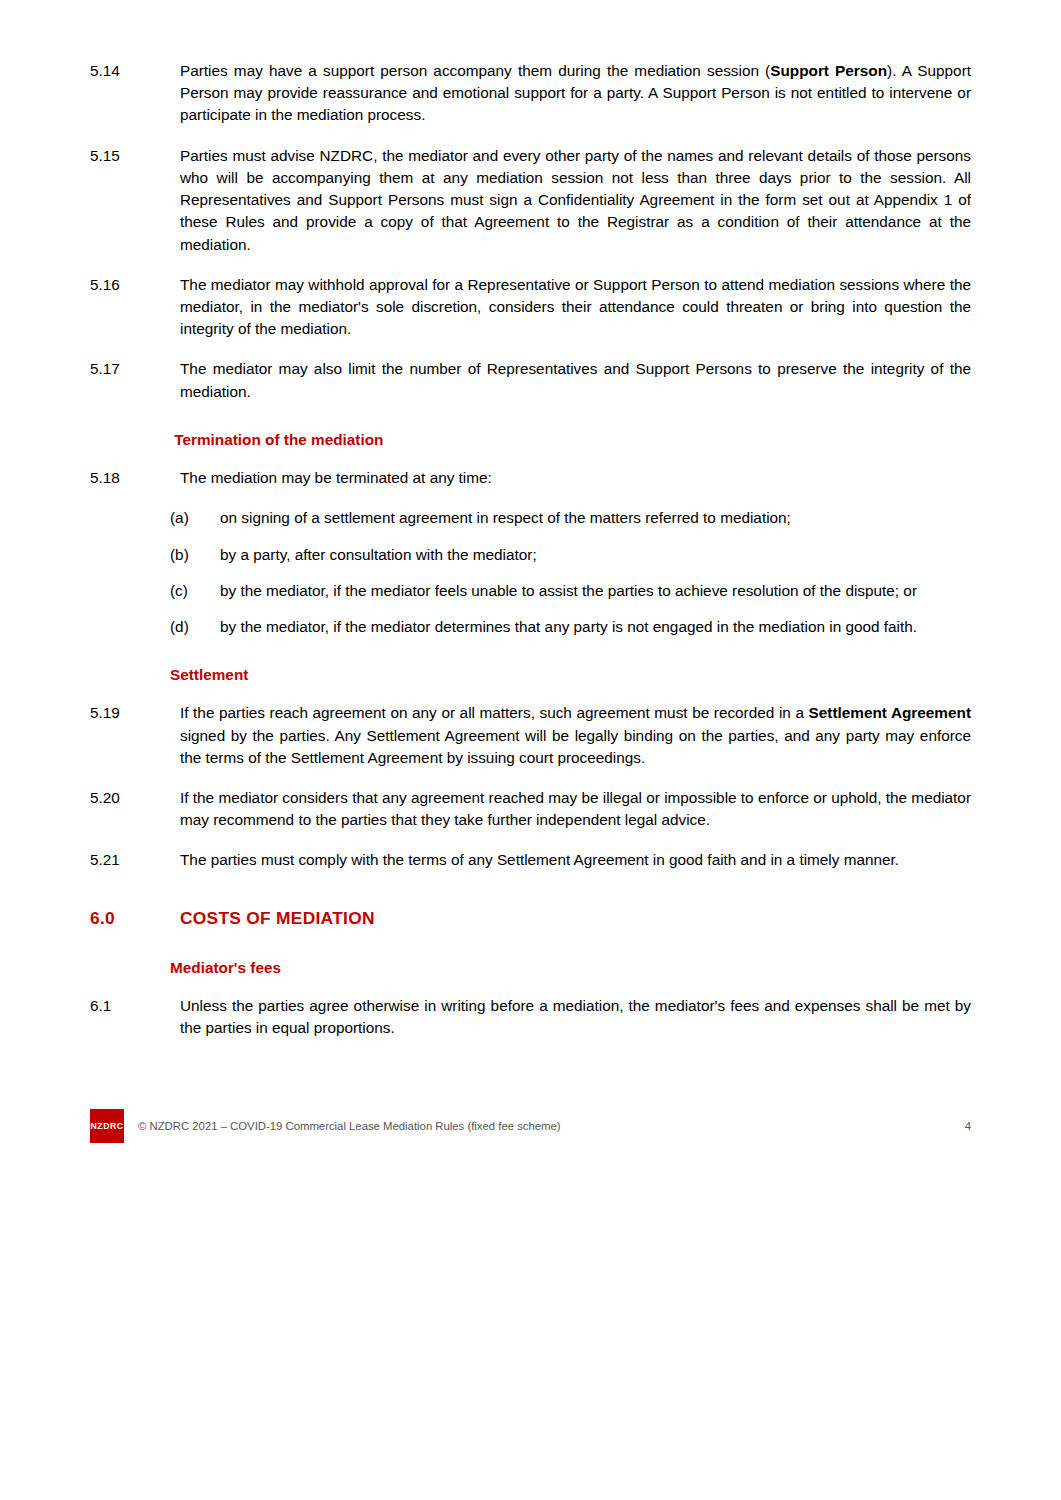5.14
Parties may have a support person accompany them during the mediation session (Support Person). A Support Person may provide reassurance and emotional support for a party. A Support Person is not entitled to intervene or participate in the mediation process.
5.15
Parties must advise NZDRC, the mediator and every other party of the names and relevant details of those persons who will be accompanying them at any mediation session not less than three days prior to the session. All Representatives and Support Persons must sign a Confidentiality Agreement in the form set out at Appendix 1 of these Rules and provide a copy of that Agreement to the Registrar as a condition of their attendance at the mediation.
5.16
The mediator may withhold approval for a Representative or Support Person to attend mediation sessions where the mediator, in the mediator's sole discretion, considers their attendance could threaten or bring into question the integrity of the mediation.
5.17
The mediator may also limit the number of Representatives and Support Persons to preserve the integrity of the mediation.
Termination of the mediation
5.18
The mediation may be terminated at any time:
(a)
on signing of a settlement agreement in respect of the matters referred to mediation;
(b)
by a party, after consultation with the mediator;
(c)
by the mediator, if the mediator feels unable to assist the parties to achieve resolution of the dispute; or
(d)
by the mediator, if the mediator determines that any party is not engaged in the mediation in good faith.
Settlement
5.19
If the parties reach agreement on any or all matters, such agreement must be recorded in a Settlement Agreement signed by the parties. Any Settlement Agreement will be legally binding on the parties, and any party may enforce the terms of the Settlement Agreement by issuing court proceedings.
5.20
If the mediator considers that any agreement reached may be illegal or impossible to enforce or uphold, the mediator may recommend to the parties that they take further independent legal advice.
5.21
The parties must comply with the terms of any Settlement Agreement in good faith and in a timely manner.
6.0
COSTS OF MEDIATION
Mediator's fees
6.1
Unless the parties agree otherwise in writing before a mediation, the mediator's fees and expenses shall be met by the parties in equal proportions.
NZDRC
© NZDRC 2021 – COVID-19 Commercial Lease Mediation Rules (fixed fee scheme)
4